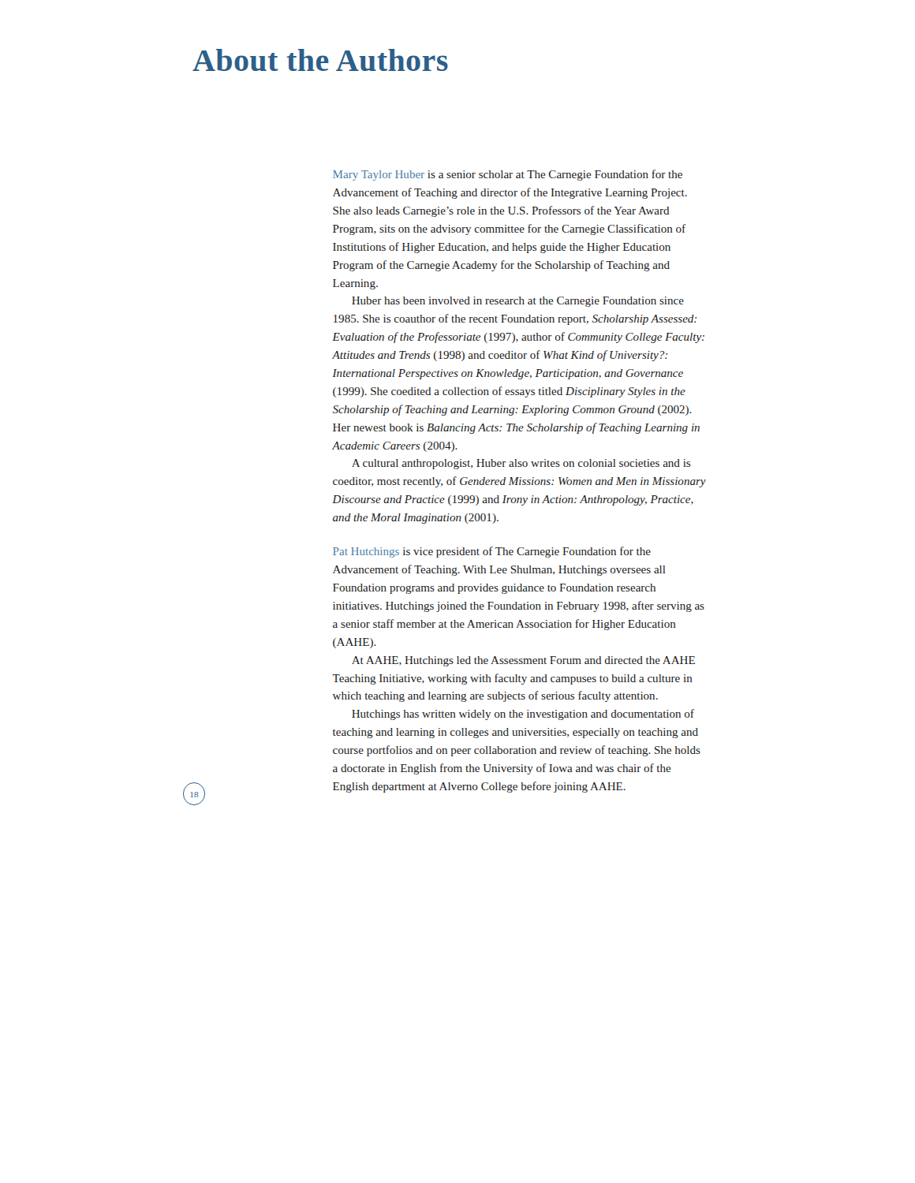About the Authors
Mary Taylor Huber is a senior scholar at The Carnegie Foundation for the Advancement of Teaching and director of the Integrative Learning Project. She also leads Carnegie’s role in the U.S. Professors of the Year Award Program, sits on the advisory committee for the Carnegie Classification of Institutions of Higher Education, and helps guide the Higher Education Program of the Carnegie Academy for the Scholarship of Teaching and Learning.
Huber has been involved in research at the Carnegie Foundation since 1985. She is coauthor of the recent Foundation report, Scholarship Assessed: Evaluation of the Professoriate (1997), author of Community College Faculty: Attitudes and Trends (1998) and coeditor of What Kind of University?: International Perspectives on Knowledge, Participation, and Governance (1999). She coedited a collection of essays titled Disciplinary Styles in the Scholarship of Teaching and Learning: Exploring Common Ground (2002). Her newest book is Balancing Acts: The Scholarship of Teaching Learning in Academic Careers (2004).
A cultural anthropologist, Huber also writes on colonial societies and is coeditor, most recently, of Gendered Missions: Women and Men in Missionary Discourse and Practice (1999) and Irony in Action: Anthropology, Practice, and the Moral Imagination (2001).
Pat Hutchings is vice president of The Carnegie Foundation for the Advancement of Teaching. With Lee Shulman, Hutchings oversees all Foundation programs and provides guidance to Foundation research initiatives. Hutchings joined the Foundation in February 1998, after serving as a senior staff member at the American Association for Higher Education (AAHE).
At AAHE, Hutchings led the Assessment Forum and directed the AAHE Teaching Initiative, working with faculty and campuses to build a culture in which teaching and learning are subjects of serious faculty attention.
Hutchings has written widely on the investigation and documentation of teaching and learning in colleges and universities, especially on teaching and course portfolios and on peer collaboration and review of teaching. She holds a doctorate in English from the University of Iowa and was chair of the English department at Alverno College before joining AAHE.
18